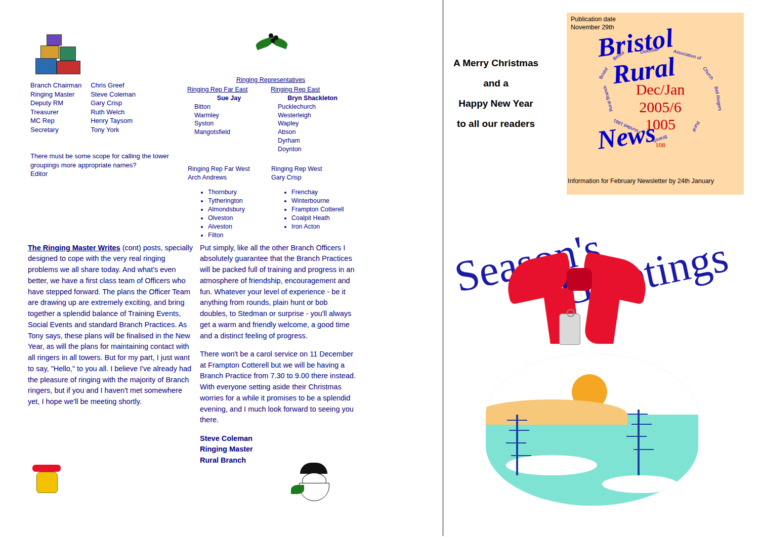| Branch Chairman | Chris Greef |
| Ringing Master | Steve Coleman |
| Deputy RM | Gary Crisp |
| Treasurer | Ruth Welch |
| MC Rep | Henry Taysom |
| Secretary | Tony York |
There must be some scope for calling the tower groupings more appropriate names?
Editor
Ringing Representatives
| Ringing Rep Far East Sue Jay Bitton Warmley Syston Mangotsfield | Ringing Rep East Bryn Shackleton Pucklechurch Westerleigh Wapley Abson Dyrham Doynton |
| Ringing Rep Far West Arch Andrews Thornbury Tytherington Almondsbury Olveston Alveston Filton | Ringing Rep West Gary Crisp Frenchay Winterbourne Frampton Cotterell Coalpit Heath Iron Acton |
The Ringing Master Writes (cont) posts, specially designed to cope with the very real ringing problems we all share today. And what's even better, we have a first class team of Officers who have stepped forward. The plans the Officer Team are drawing up are extremely exciting, and bring together a splendid balance of Training Events, Social Events and standard Branch Practices. As Tony says, these plans will be finalised in the New Year, as will the plans for maintaining contact with all ringers in all towers. But for my part, I just want to say, "Hello," to you all. I believe I've already had the pleasure of ringing with the majority of Branch ringers, but if you and I haven't met somewhere yet, I hope we'll be meeting shortly.
Put simply, like all the other Branch Officers I absolutely guarantee that the Branch Practices will be packed full of training and progress in an atmosphere of friendship, encouragement and fun. Whatever your level of experience - be it anything from rounds, plain hunt or bob doubles, to Stedman or surprise - you'll always get a warm and friendly welcome, a good time and a distinct feeling of progress.
There won't be a carol service on 11 December at Frampton Cotterell but we will be having a Branch Practice from 7.30 to 9.00 there instead. With everyone setting aside their Christmas worries for a while it promises to be a splendid evening, and I much look forward to seeing you there.
Steve Coleman
Ringing Master
Rural Branch
A Merry Christmas
and a
Happy New Year
to all our readers
Publication date
November 29th
Bristol
Rural
News
Bristol Diocesan Association of Church Bell Ringers Rural Branch Founded 1881 Rural Branch Bristol
Dec/Jan
2005/6
1005
108
Information for February Newsletter by 24th January
Season's Greetings